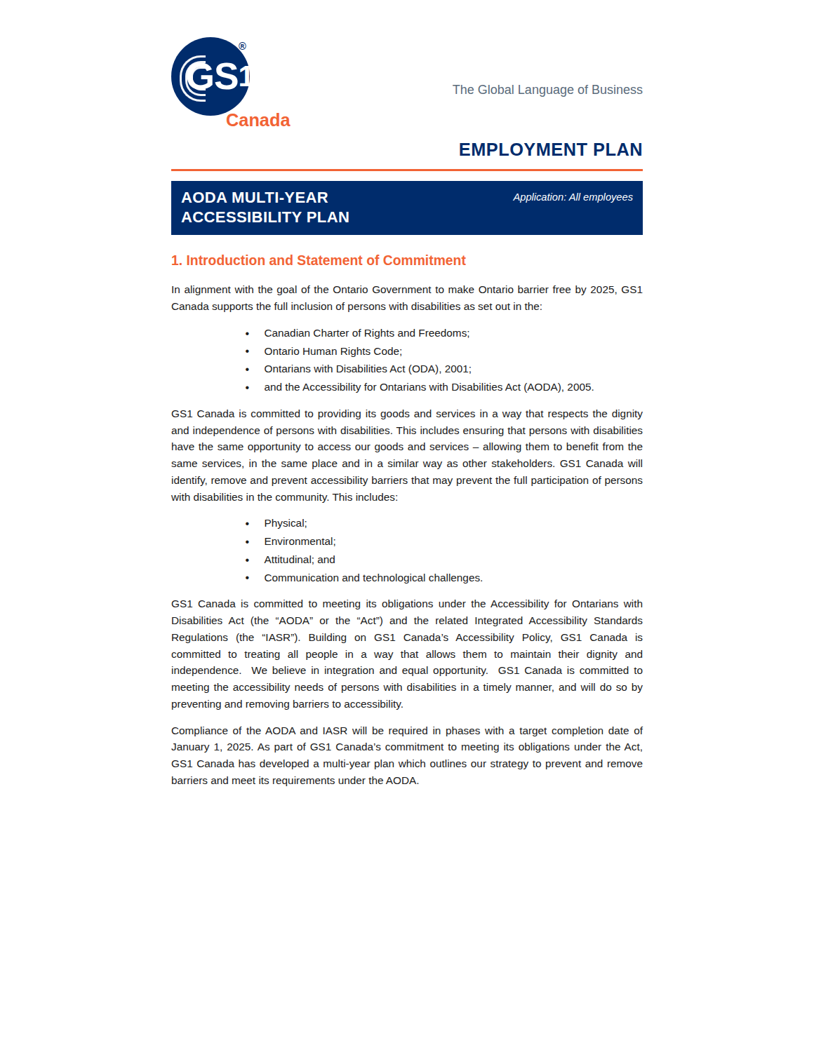GS1
®
Canada
The Global Language of Business
EMPLOYMENT PLAN
AODA MULTI-YEAR
ACCESSIBILITY PLAN
Application: All employees
1. Introduction and Statement of Commitment
In alignment with the goal of the Ontario Government to make Ontario barrier free by 2025, GS1 Canada supports the full inclusion of persons with disabilities as set out in the:
Canadian Charter of Rights and Freedoms;
Ontario Human Rights Code;
Ontarians with Disabilities Act (ODA), 2001;
and the Accessibility for Ontarians with Disabilities Act (AODA), 2005.
GS1 Canada is committed to providing its goods and services in a way that respects the dignity and independence of persons with disabilities. This includes ensuring that persons with disabilities have the same opportunity to access our goods and services – allowing them to benefit from the same services, in the same place and in a similar way as other stakeholders. GS1 Canada will identify, remove and prevent accessibility barriers that may prevent the full participation of persons with disabilities in the community. This includes:
Physical;
Environmental;
Attitudinal; and
Communication and technological challenges.
GS1 Canada is committed to meeting its obligations under the Accessibility for Ontarians with Disabilities Act (the “AODA” or the “Act”) and the related Integrated Accessibility Standards Regulations (the “IASR”). Building on GS1 Canada’s Accessibility Policy, GS1 Canada is committed to treating all people in a way that allows them to maintain their dignity and independence. We believe in integration and equal opportunity. GS1 Canada is committed to meeting the accessibility needs of persons with disabilities in a timely manner, and will do so by preventing and removing barriers to accessibility.
Compliance of the AODA and IASR will be required in phases with a target completion date of January 1, 2025. As part of GS1 Canada’s commitment to meeting its obligations under the Act, GS1 Canada has developed a multi-year plan which outlines our strategy to prevent and remove barriers and meet its requirements under the AODA.